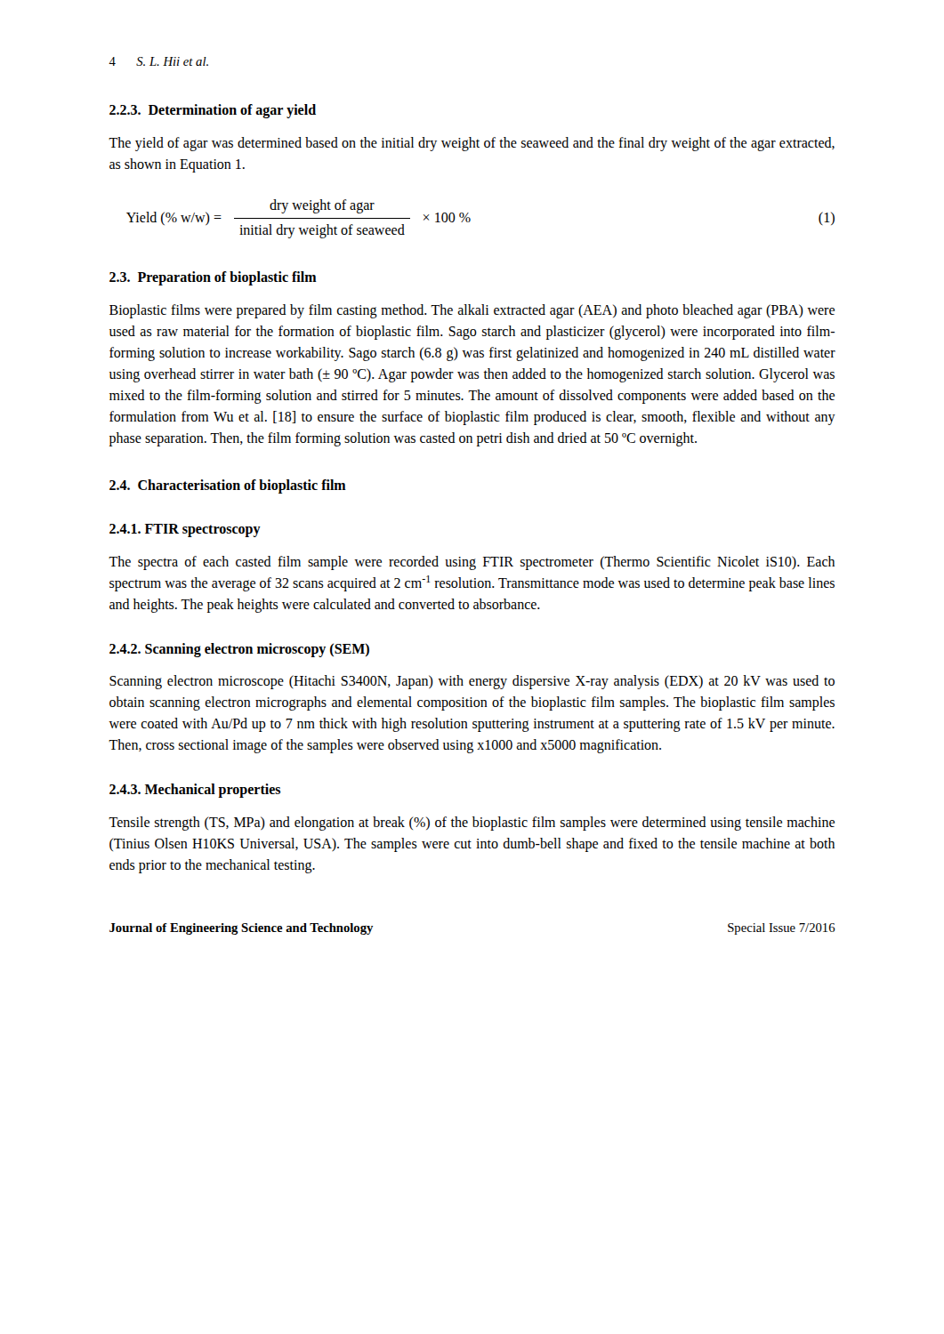4 S. L. Hii et al.
2.2.3. Determination of agar yield
The yield of agar was determined based on the initial dry weight of the seaweed and the final dry weight of the agar extracted, as shown in Equation 1.
Yield (% w/w) = dry weight of agar initial dry weight of seaweed × 100 %
(1)
2.3. Preparation of bioplastic film
Bioplastic films were prepared by film casting method. The alkali extracted agar (AEA) and photo bleached agar (PBA) were used as raw material for the formation of bioplastic film. Sago starch and plasticizer (glycerol) were incorporated into film-forming solution to increase workability. Sago starch (6.8 g) was first gelatinized and homogenized in 240 mL distilled water using overhead stirrer in water bath (± 90 ºC). Agar powder was then added to the homogenized starch solution. Glycerol was mixed to the film-forming solution and stirred for 5 minutes. The amount of dissolved components were added based on the formulation from Wu et al. [18] to ensure the surface of bioplastic film produced is clear, smooth, flexible and without any phase separation. Then, the film forming solution was casted on petri dish and dried at 50 ºC overnight.
2.4. Characterisation of bioplastic film
2.4.1. FTIR spectroscopy
The spectra of each casted film sample were recorded using FTIR spectrometer (Thermo Scientific Nicolet iS10). Each spectrum was the average of 32 scans acquired at 2 cm-1 resolution. Transmittance mode was used to determine peak base lines and heights. The peak heights were calculated and converted to absorbance.
2.4.2. Scanning electron microscopy (SEM)
Scanning electron microscope (Hitachi S3400N, Japan) with energy dispersive X-ray analysis (EDX) at 20 kV was used to obtain scanning electron micrographs and elemental composition of the bioplastic film samples. The bioplastic film samples were coated with Au/Pd up to 7 nm thick with high resolution sputtering instrument at a sputtering rate of 1.5 kV per minute. Then, cross sectional image of the samples were observed using x1000 and x5000 magnification.
2.4.3. Mechanical properties
Tensile strength (TS, MPa) and elongation at break (%) of the bioplastic film samples were determined using tensile machine (Tinius Olsen H10KS Universal, USA). The samples were cut into dumb-bell shape and fixed to the tensile machine at both ends prior to the mechanical testing.
Journal of Engineering Science and Technology Special Issue 7/2016